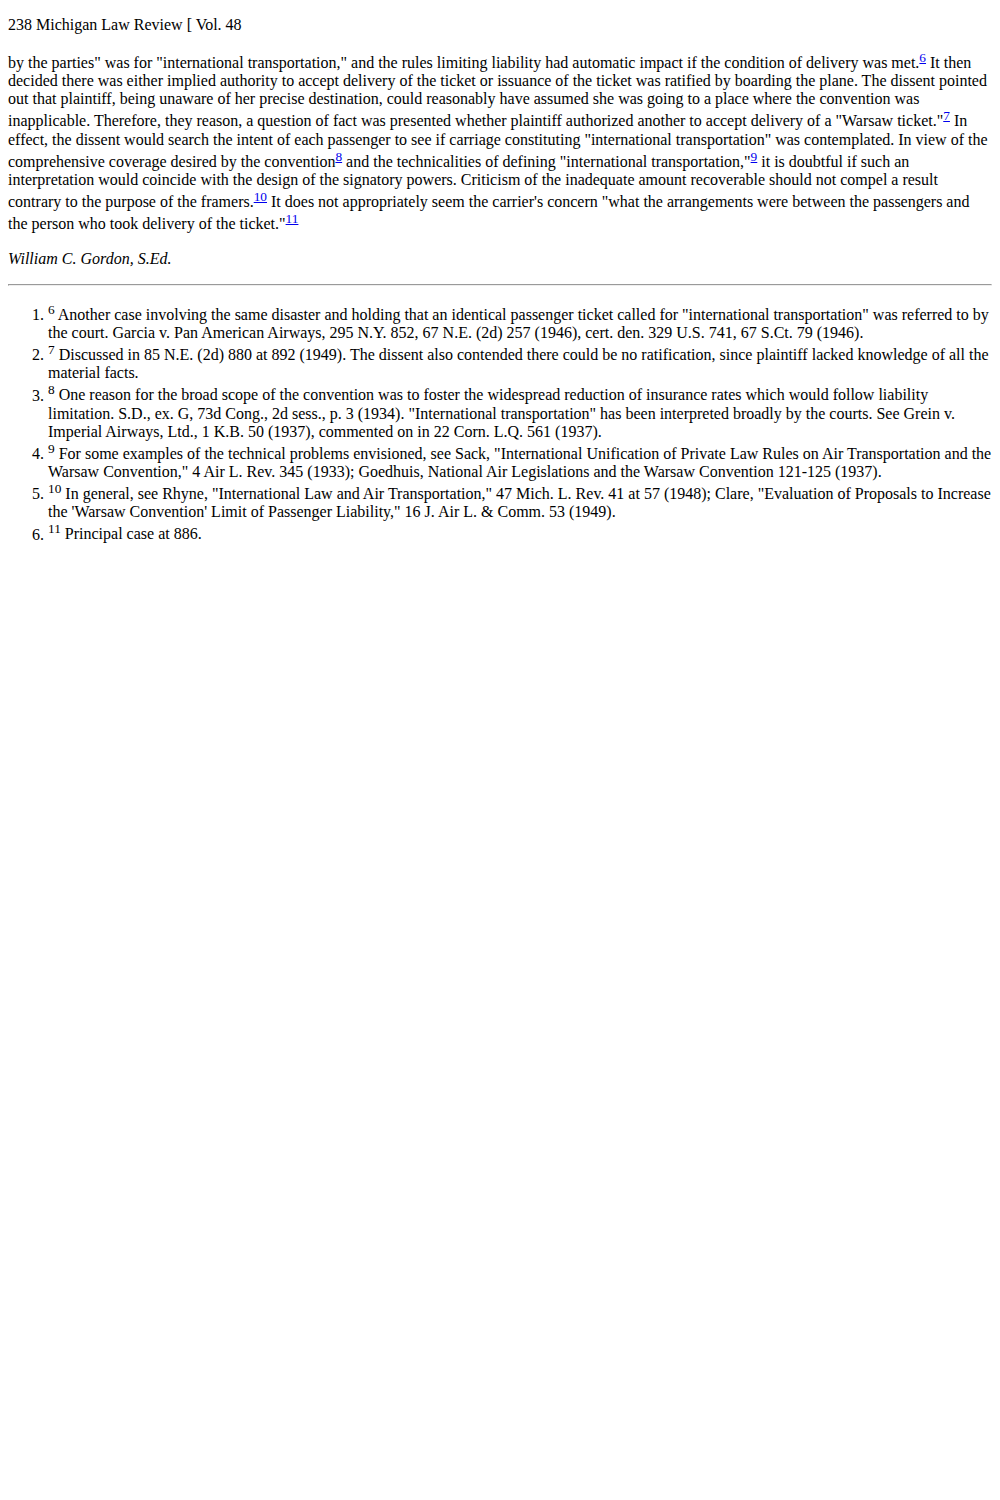238 Michigan Law Review [ Vol. 48
by the parties" was for "international transportation," and the rules limiting liability had automatic impact if the condition of delivery was met.6 It then decided there was either implied authority to accept delivery of the ticket or issuance of the ticket was ratified by boarding the plane. The dissent pointed out that plaintiff, being unaware of her precise destination, could reasonably have assumed she was going to a place where the convention was inapplicable. Therefore, they reason, a question of fact was presented whether plaintiff authorized another to accept delivery of a "Warsaw ticket."7 In effect, the dissent would search the intent of each passenger to see if carriage constituting "international transportation" was contemplated. In view of the comprehensive coverage desired by the convention8 and the technicalities of defining "international transportation,"9 it is doubtful if such an interpretation would coincide with the design of the signatory powers. Criticism of the inadequate amount recoverable should not compel a result contrary to the purpose of the framers.10 It does not appropriately seem the carrier's concern "what the arrangements were between the passengers and the person who took delivery of the ticket."11
William C. Gordon, S.Ed.
6 Another case involving the same disaster and holding that an identical passenger ticket called for "international transportation" was referred to by the court. Garcia v. Pan American Airways, 295 N.Y. 852, 67 N.E. (2d) 257 (1946), cert. den. 329 U.S. 741, 67 S.Ct. 79 (1946).
7 Discussed in 85 N.E. (2d) 880 at 892 (1949). The dissent also contended there could be no ratification, since plaintiff lacked knowledge of all the material facts.
8 One reason for the broad scope of the convention was to foster the widespread reduction of insurance rates which would follow liability limitation. S.D., ex. G, 73d Cong., 2d sess., p. 3 (1934). "International transportation" has been interpreted broadly by the courts. See Grein v. Imperial Airways, Ltd., 1 K.B. 50 (1937), commented on in 22 Corn. L.Q. 561 (1937).
9 For some examples of the technical problems envisioned, see Sack, "International Unification of Private Law Rules on Air Transportation and the Warsaw Convention," 4 Air L. Rev. 345 (1933); Goedhuis, National Air Legislations and the Warsaw Convention 121-125 (1937).
10 In general, see Rhyne, "International Law and Air Transportation," 47 Mich. L. Rev. 41 at 57 (1948); Clare, "Evaluation of Proposals to Increase the 'Warsaw Convention' Limit of Passenger Liability," 16 J. Air L. & Comm. 53 (1949).
11 Principal case at 886.